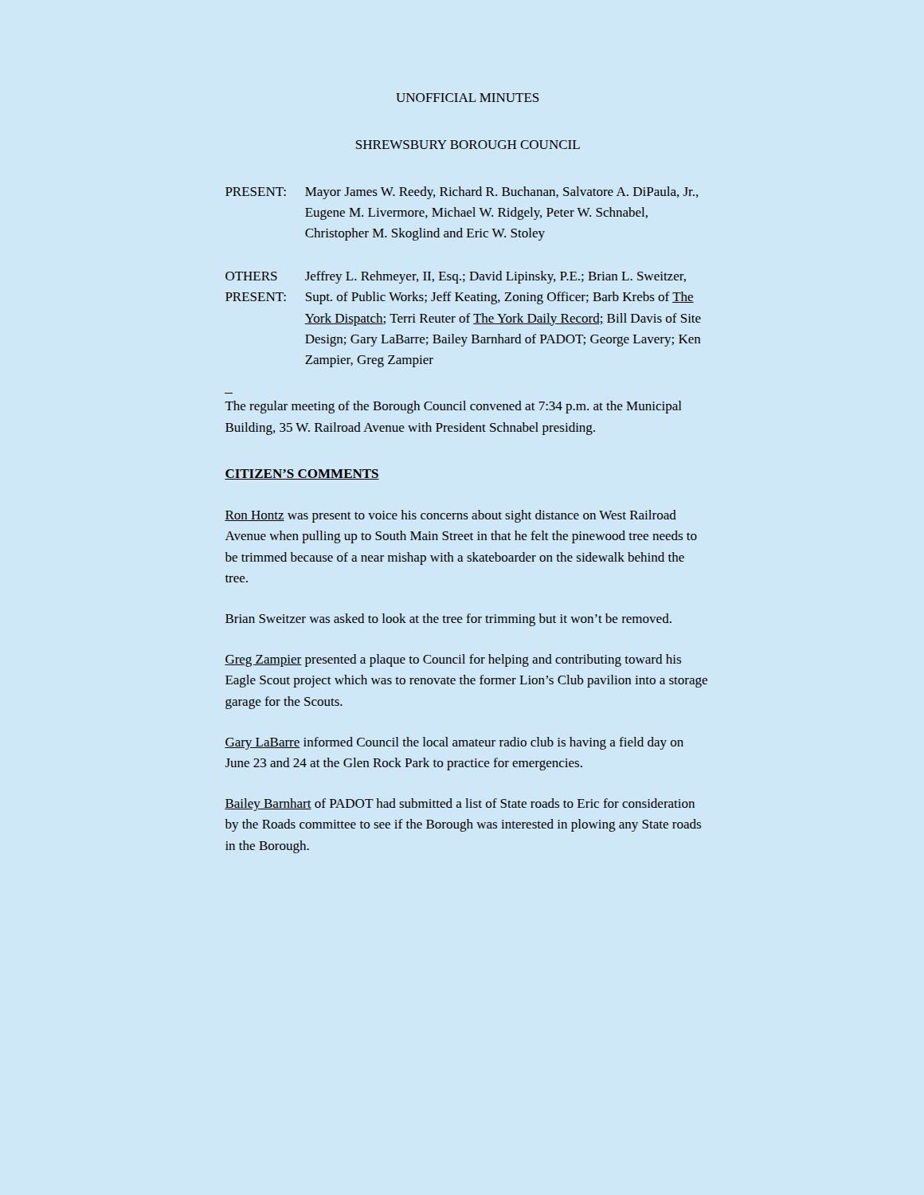UNOFFICIAL MINUTES
SHREWSBURY BOROUGH COUNCIL
| PRESENT: | Mayor James W. Reedy, Richard R. Buchanan, Salvatore A. DiPaula, Jr., Eugene M. Livermore, Michael W. Ridgely, Peter W. Schnabel, Christopher M. Skoglind and Eric W. Stoley |
| OTHERS PRESENT: | Jeffrey L. Rehmeyer, II, Esq.; David Lipinsky, P.E.; Brian L. Sweitzer, Supt. of Public Works; Jeff Keating, Zoning Officer; Barb Krebs of The York Dispatch ; Terri Reuter of The York Daily Record; Bill Davis of Site Design; Gary LaBarre; Bailey Barnhard of PADOT; George Lavery; Ken Zampier, Greg Zampier |
The regular meeting of the Borough Council convened at 7:34 p.m. at the Municipal Building, 35 W. Railroad Avenue with President Schnabel presiding.
CITIZEN’S COMMENTS
Ron Hontz was present to voice his concerns about sight distance on West Railroad Avenue when pulling up to South Main Street in that he felt the pinewood tree needs to be trimmed because of a near mishap with a skateboarder on the sidewalk behind the tree.
Brian Sweitzer was asked to look at the tree for trimming but it won’t be removed.
Greg Zampier presented a plaque to Council for helping and contributing toward his Eagle Scout project which was to renovate the former Lion’s Club pavilion into a storage garage for the Scouts.
Gary LaBarre informed Council the local amateur radio club is having a field day on June 23 and 24 at the Glen Rock Park to practice for emergencies.
Bailey Barnhart of PADOT had submitted a list of State roads to Eric for consideration by the Roads committee to see if the Borough was interested in plowing any State roads in the Borough.